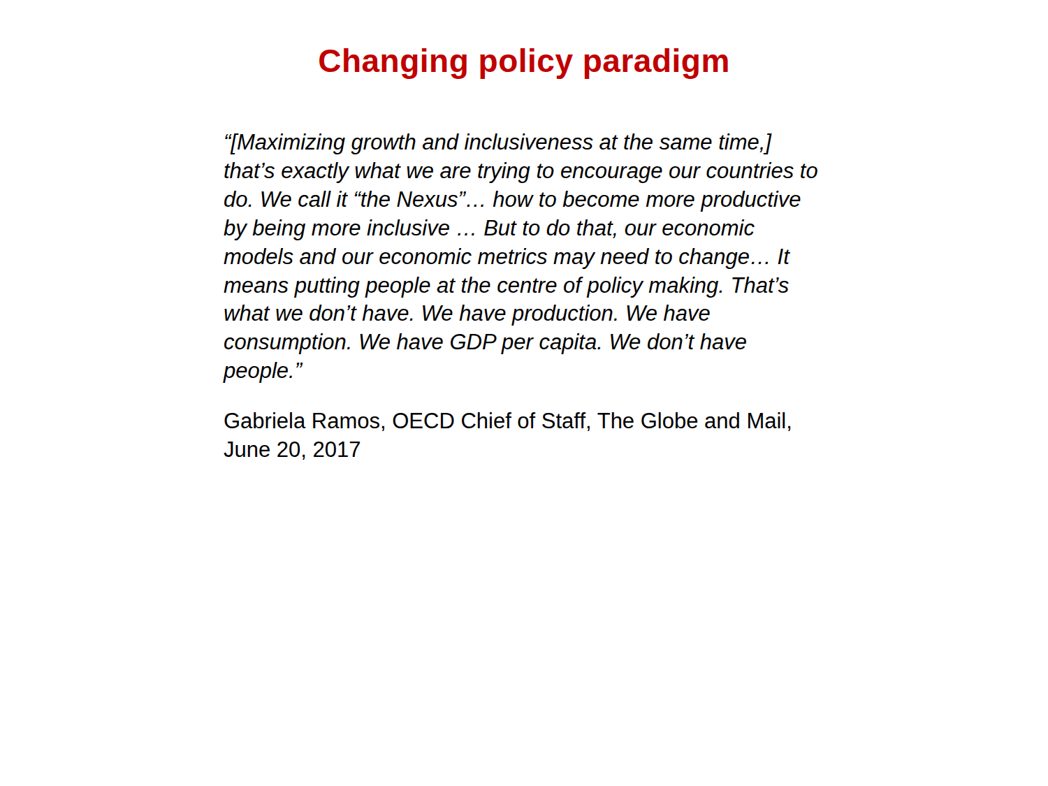Changing policy paradigm
“[Maximizing growth and inclusiveness at the same time,] that’s exactly what we are trying to encourage our countries to do. We call it “the Nexus”… how to become more productive by being more inclusive … But to do that, our economic models and our economic metrics may need to change… It means putting people at the centre of policy making. That’s what we don’t have. We have production. We have consumption. We have GDP per capita. We don’t have people.”
Gabriela Ramos, OECD Chief of Staff, The Globe and Mail, June 20, 2017